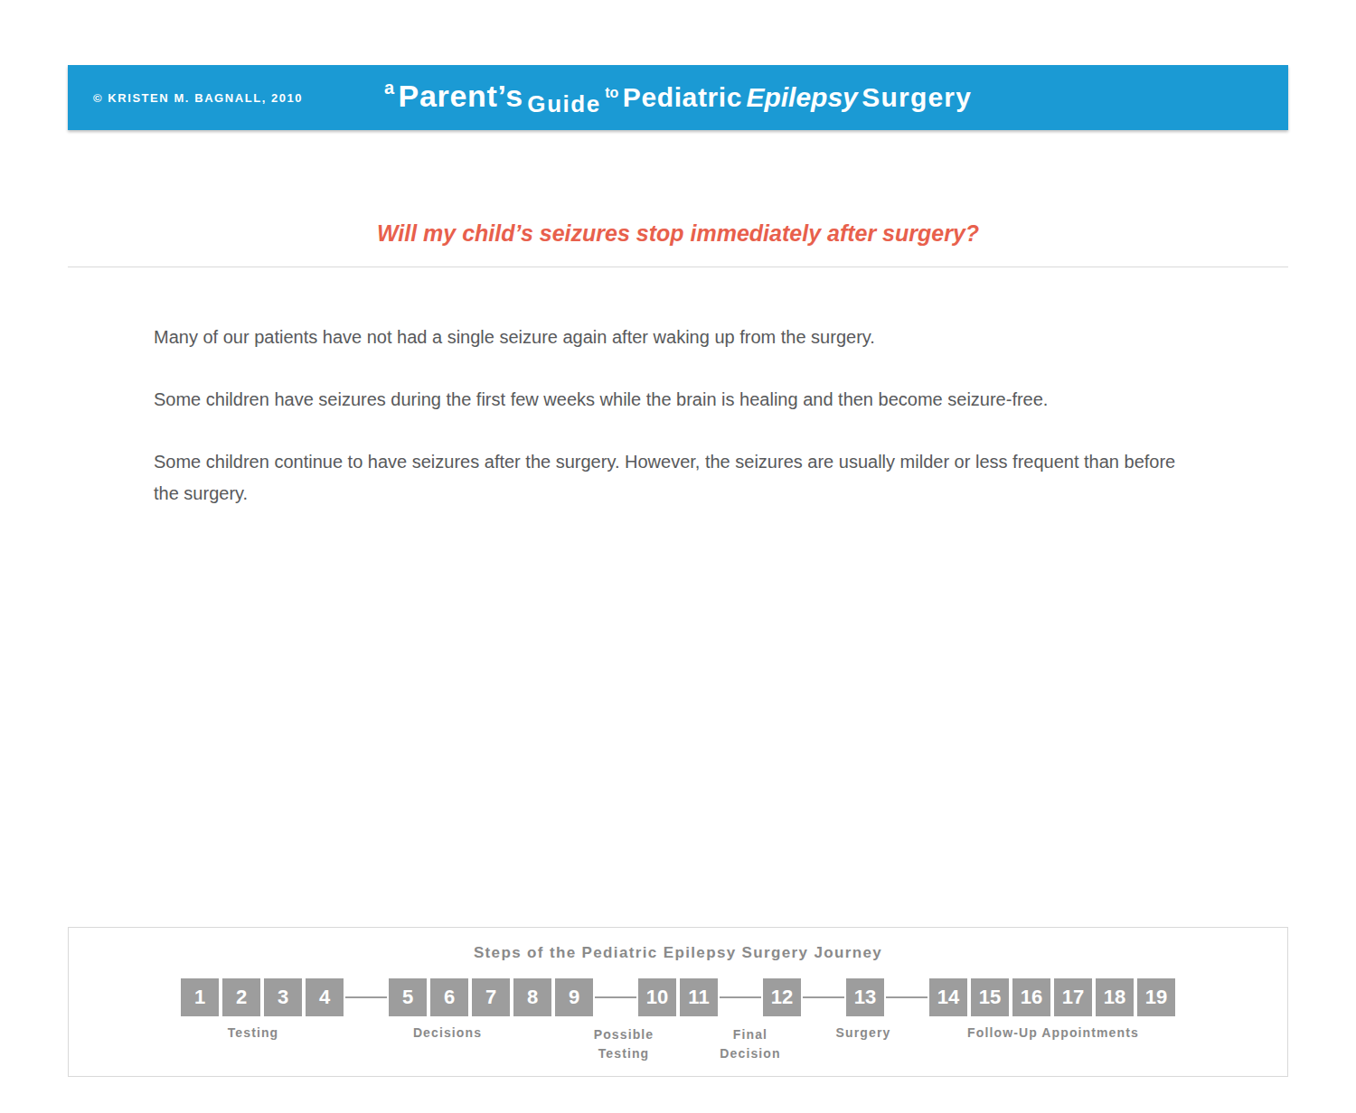© KRISTEN M. BAGNALL, 2010
a Parent’s Guide to Pediatric Epilepsy Surgery
19
Will my child’s seizures stop immediately after surgery?
Many of our patients have not had a single seizure again after waking up from the surgery.
Some children have seizures during the first few weeks while the brain is healing and then become seizure-free.
Some children continue to have seizures after the surgery. However, the seizures are usually milder or less frequent than before the surgery.
Steps of the Pediatric Epilepsy Surgery Journey
1
2
3
4
5
6
7
8
9
10
11
12
13
14
15
16
17
18
19
Testing Decisions Possible
Testing Final
Decision Surgery Follow-Up Appointments